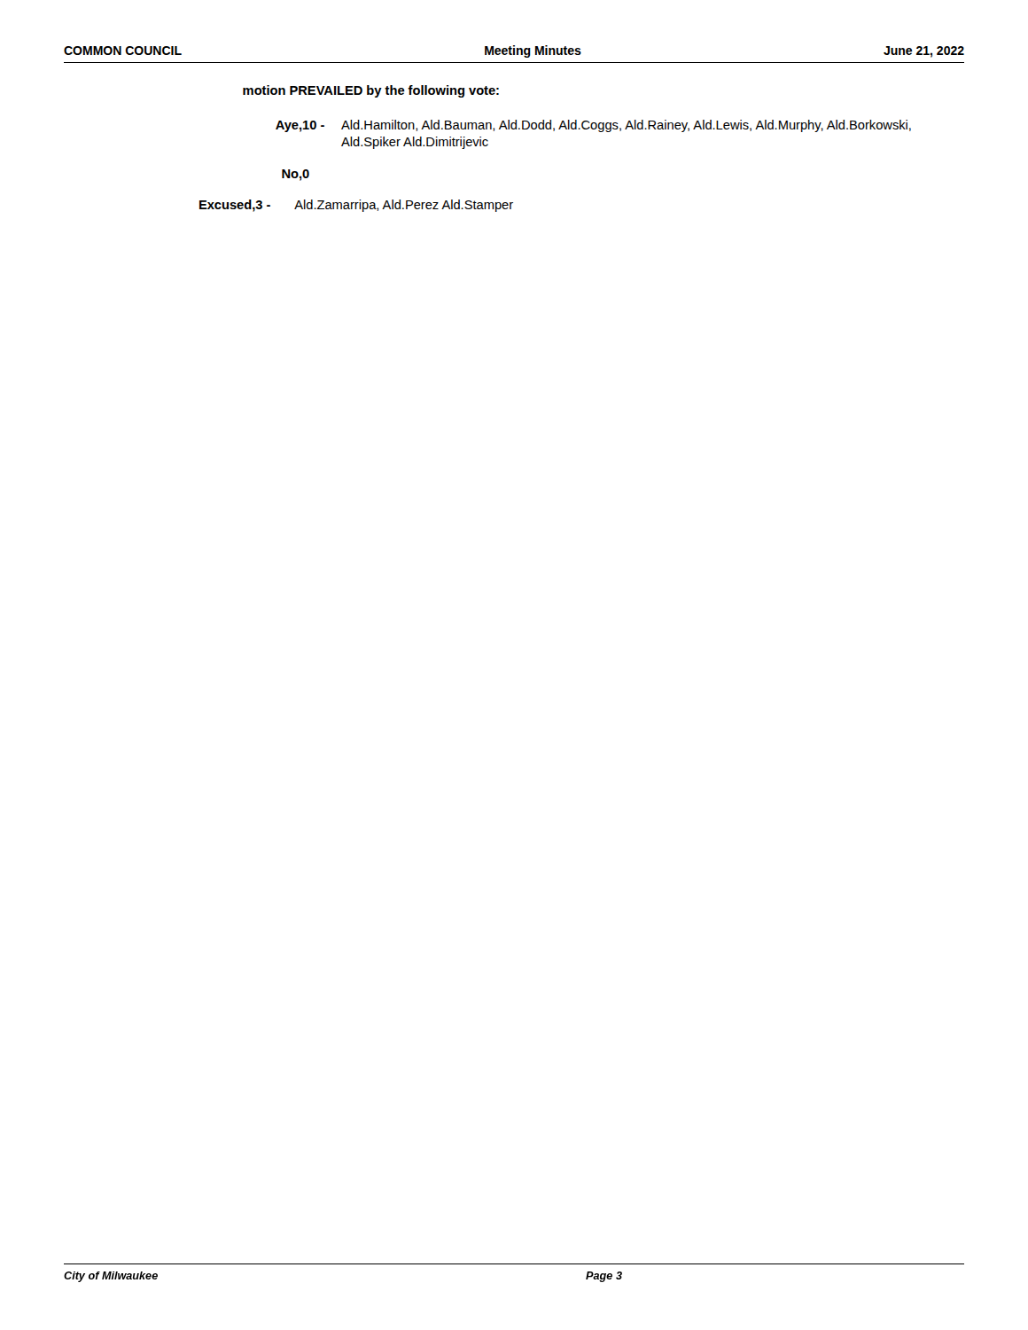COMMON COUNCIL
Meeting Minutes
June 21, 2022
motion PREVAILED by the following vote:
| Aye, | 10 - | Ald.Hamilton, Ald.Bauman, Ald.Dodd, Ald.Coggs, Ald.Rainey, Ald.Lewis, Ald.Murphy, Ald.Borkowski, Ald.Spiker Ald.Dimitrijevic |
| No, | 0 | |
| Excused, | 3 - | Ald.Zamarripa, Ald.Perez Ald.Stamper |
City of Milwaukee Page 3